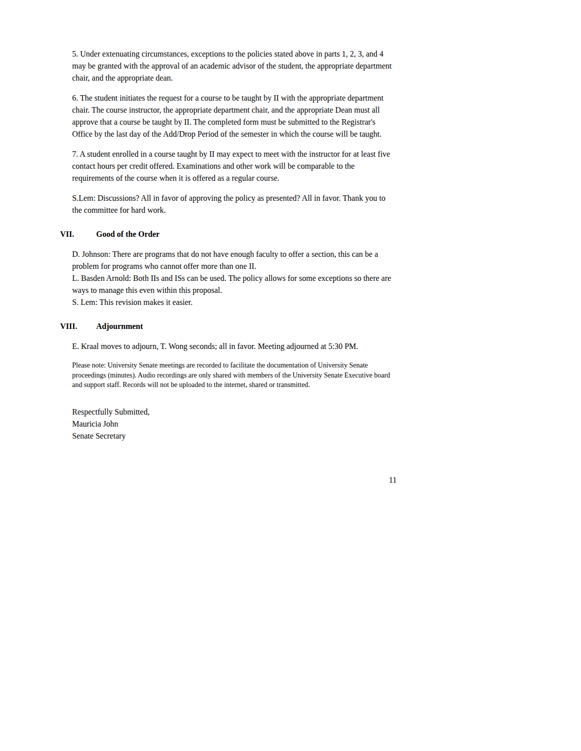5. Under extenuating circumstances, exceptions to the policies stated above in parts 1, 2, 3, and 4 may be granted with the approval of an academic advisor of the student, the appropriate department chair, and the appropriate dean.
6. The student initiates the request for a course to be taught by II with the appropriate department chair. The course instructor, the appropriate department chair, and the appropriate Dean must all approve that a course be taught by II. The completed form must be submitted to the Registrar's Office by the last day of the Add/Drop Period of the semester in which the course will be taught.
7. A student enrolled in a course taught by II may expect to meet with the instructor for at least five contact hours per credit offered. Examinations and other work will be comparable to the requirements of the course when it is offered as a regular course.
S.Lem: Discussions? All in favor of approving the policy as presented? All in favor. Thank you to the committee for hard work.
VII. Good of the Order
D. Johnson: There are programs that do not have enough faculty to offer a section, this can be a problem for programs who cannot offer more than one II.
L. Basden Arnold: Both IIs and ISs can be used. The policy allows for some exceptions so there are ways to manage this even within this proposal.
S. Lem: This revision makes it easier.
VIII. Adjournment
E. Kraal moves to adjourn, T. Wong seconds; all in favor. Meeting adjourned at 5:30 PM.
Please note: University Senate meetings are recorded to facilitate the documentation of University Senate proceedings (minutes). Audio recordings are only shared with members of the University Senate Executive board and support staff. Records will not be uploaded to the internet, shared or transmitted.
Respectfully Submitted,
Mauricia John
Senate Secretary
11